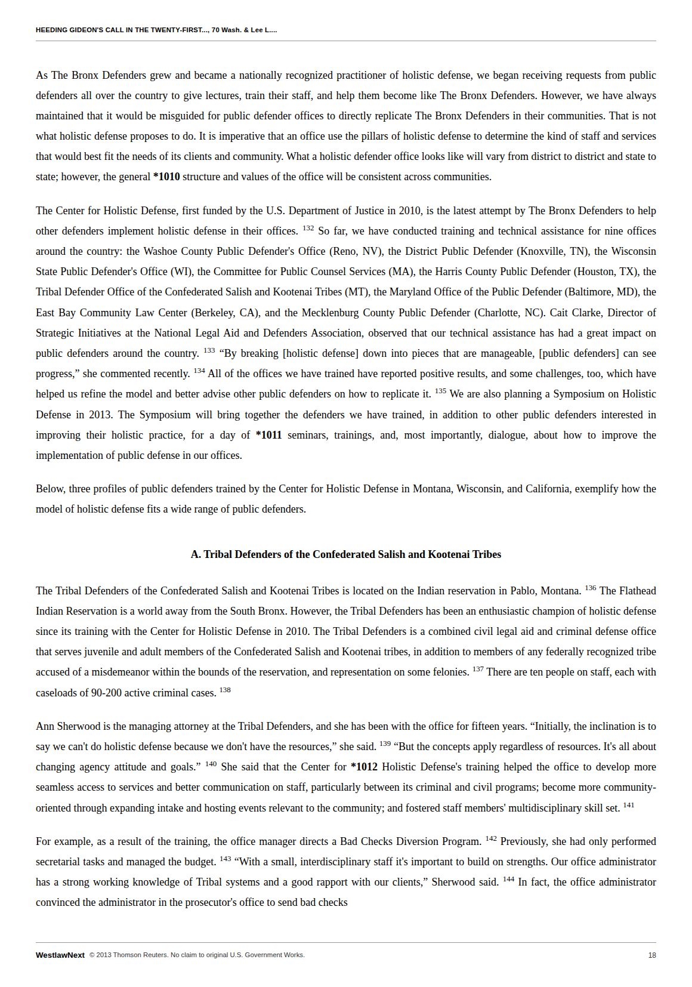HEEDING GIDEON'S CALL IN THE TWENTY-FIRST..., 70 Wash. & Lee L....
As The Bronx Defenders grew and became a nationally recognized practitioner of holistic defense, we began receiving requests from public defenders all over the country to give lectures, train their staff, and help them become like The Bronx Defenders. However, we have always maintained that it would be misguided for public defender offices to directly replicate The Bronx Defenders in their communities. That is not what holistic defense proposes to do. It is imperative that an office use the pillars of holistic defense to determine the kind of staff and services that would best fit the needs of its clients and community. What a holistic defender office looks like will vary from district to district and state to state; however, the general *1010 structure and values of the office will be consistent across communities.
The Center for Holistic Defense, first funded by the U.S. Department of Justice in 2010, is the latest attempt by The Bronx Defenders to help other defenders implement holistic defense in their offices. 132 So far, we have conducted training and technical assistance for nine offices around the country: the Washoe County Public Defender's Office (Reno, NV), the District Public Defender (Knoxville, TN), the Wisconsin State Public Defender's Office (WI), the Committee for Public Counsel Services (MA), the Harris County Public Defender (Houston, TX), the Tribal Defender Office of the Confederated Salish and Kootenai Tribes (MT), the Maryland Office of the Public Defender (Baltimore, MD), the East Bay Community Law Center (Berkeley, CA), and the Mecklenburg County Public Defender (Charlotte, NC). Cait Clarke, Director of Strategic Initiatives at the National Legal Aid and Defenders Association, observed that our technical assistance has had a great impact on public defenders around the country. 133 “By breaking [holistic defense] down into pieces that are manageable, [public defenders] can see progress,” she commented recently. 134 All of the offices we have trained have reported positive results, and some challenges, too, which have helped us refine the model and better advise other public defenders on how to replicate it. 135 We are also planning a Symposium on Holistic Defense in 2013. The Symposium will bring together the defenders we have trained, in addition to other public defenders interested in improving their holistic practice, for a day of *1011 seminars, trainings, and, most importantly, dialogue, about how to improve the implementation of public defense in our offices.
Below, three profiles of public defenders trained by the Center for Holistic Defense in Montana, Wisconsin, and California, exemplify how the model of holistic defense fits a wide range of public defenders.
A. Tribal Defenders of the Confederated Salish and Kootenai Tribes
The Tribal Defenders of the Confederated Salish and Kootenai Tribes is located on the Indian reservation in Pablo, Montana. 136 The Flathead Indian Reservation is a world away from the South Bronx. However, the Tribal Defenders has been an enthusiastic champion of holistic defense since its training with the Center for Holistic Defense in 2010. The Tribal Defenders is a combined civil legal aid and criminal defense office that serves juvenile and adult members of the Confederated Salish and Kootenai tribes, in addition to members of any federally recognized tribe accused of a misdemeanor within the bounds of the reservation, and representation on some felonies. 137 There are ten people on staff, each with caseloads of 90-200 active criminal cases. 138
Ann Sherwood is the managing attorney at the Tribal Defenders, and she has been with the office for fifteen years. “Initially, the inclination is to say we can't do holistic defense because we don't have the resources,” she said. 139 “But the concepts apply regardless of resources. It's all about changing agency attitude and goals.” 140 She said that the Center for *1012 Holistic Defense's training helped the office to develop more seamless access to services and better communication on staff, particularly between its criminal and civil programs; become more community-oriented through expanding intake and hosting events relevant to the community; and fostered staff members' multidisciplinary skill set. 141
For example, as a result of the training, the office manager directs a Bad Checks Diversion Program. 142 Previously, she had only performed secretarial tasks and managed the budget. 143 “With a small, interdisciplinary staff it's important to build on strengths. Our office administrator has a strong working knowledge of Tribal systems and a good rapport with our clients,” Sherwood said. 144 In fact, the office administrator convinced the administrator in the prosecutor's office to send bad checks
Westlaw Next
© 2013 Thomson Reuters. No claim to original U.S. Government Works.
18